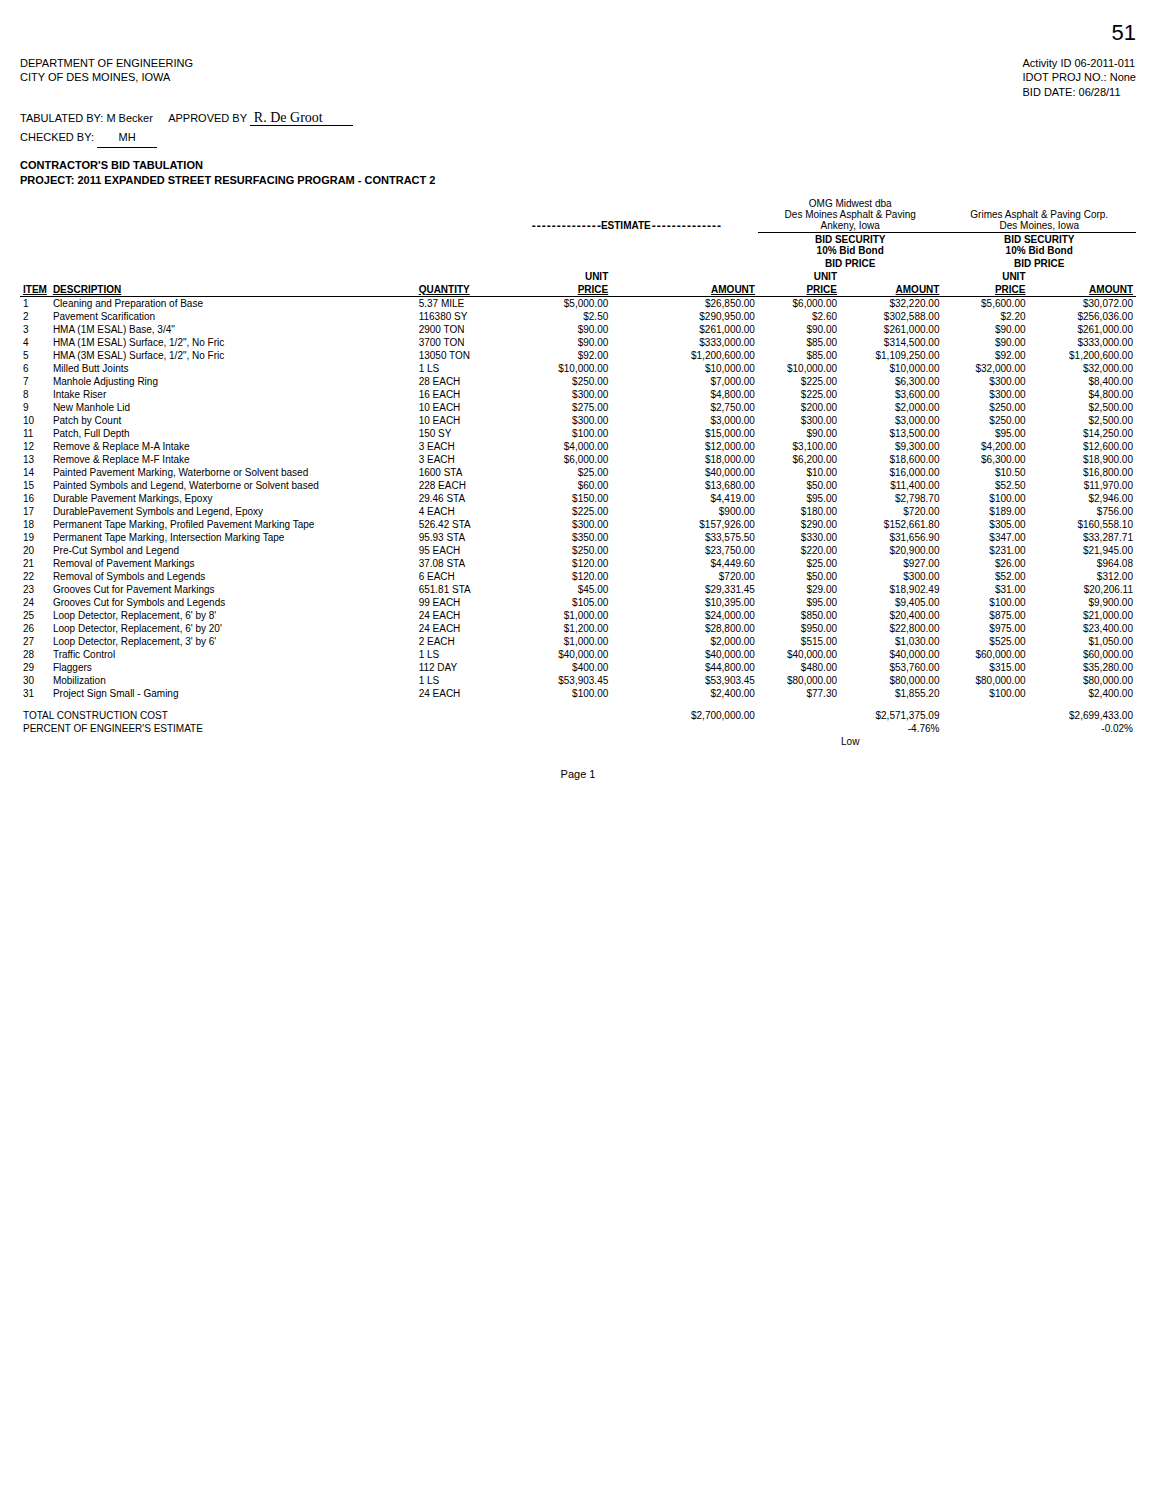51
DEPARTMENT OF ENGINEERING
CITY OF DES MOINES, IOWA
Activity ID 06-2011-011
IDOT PROJ NO.: None
BID DATE: 06/28/11
TABULATED BY: M Becker APPROVED BY R. De Groot
CHECKED BY: MH
CONTRACTOR'S BID TABULATION
PROJECT: 2011 EXPANDED STREET RESURFACING PROGRAM - CONTRACT 2
| | -------------- ESTIMATE -------------- | OMG Midwest dba Des Moines Asphalt & Paving Ankeny, Iowa | Grimes Asphalt & Paving Corp. Des Moines, Iowa |
| --- | --- | --- | --- |
| | BID SECURITY 10% Bid Bond | BID SECURITY 10% Bid Bond |
| | BID PRICE | BID PRICE |
| | | | UNIT | | UNIT | | UNIT | |
| ITEM | DESCRIPTION | QUANTITY | PRICE | AMOUNT | PRICE | AMOUNT | PRICE | AMOUNT |
| 1 | Cleaning and Preparation of Base | 5.37 MILE | $5,000.00 | $26,850.00 | $6,000.00 | $32,220.00 | $5,600.00 | $30,072.00 |
| 2 | Pavement Scarification | 116380 SY | $2.50 | $290,950.00 | $2.60 | $302,588.00 | $2.20 | $256,036.00 |
| 3 | HMA (1M ESAL) Base, 3/4" | 2900 TON | $90.00 | $261,000.00 | $90.00 | $261,000.00 | $90.00 | $261,000.00 |
| 4 | HMA (1M ESAL) Surface, 1/2", No Fric | 3700 TON | $90.00 | $333,000.00 | $85.00 | $314,500.00 | $90.00 | $333,000.00 |
| 5 | HMA (3M ESAL) Surface, 1/2", No Fric | 13050 TON | $92.00 | $1,200,600.00 | $85.00 | $1,109,250.00 | $92.00 | $1,200,600.00 |
| 6 | Milled Butt Joints | 1 LS | $10,000.00 | $10,000.00 | $10,000.00 | $10,000.00 | $32,000.00 | $32,000.00 |
| 7 | Manhole Adjusting Ring | 28 EACH | $250.00 | $7,000.00 | $225.00 | $6,300.00 | $300.00 | $8,400.00 |
| 8 | Intake Riser | 16 EACH | $300.00 | $4,800.00 | $225.00 | $3,600.00 | $300.00 | $4,800.00 |
| 9 | New Manhole Lid | 10 EACH | $275.00 | $2,750.00 | $200.00 | $2,000.00 | $250.00 | $2,500.00 |
| 10 | Patch by Count | 10 EACH | $300.00 | $3,000.00 | $300.00 | $3,000.00 | $250.00 | $2,500.00 |
| 11 | Patch, Full Depth | 150 SY | $100.00 | $15,000.00 | $90.00 | $13,500.00 | $95.00 | $14,250.00 |
| 12 | Remove & Replace M-A Intake | 3 EACH | $4,000.00 | $12,000.00 | $3,100.00 | $9,300.00 | $4,200.00 | $12,600.00 |
| 13 | Remove & Replace M-F Intake | 3 EACH | $6,000.00 | $18,000.00 | $6,200.00 | $18,600.00 | $6,300.00 | $18,900.00 |
| 14 | Painted Pavement Marking, Waterborne or Solvent based | 1600 STA | $25.00 | $40,000.00 | $10.00 | $16,000.00 | $10.50 | $16,800.00 |
| 15 | Painted Symbols and Legend, Waterborne or Solvent based | 228 EACH | $60.00 | $13,680.00 | $50.00 | $11,400.00 | $52.50 | $11,970.00 |
| 16 | Durable Pavement Markings, Epoxy | 29.46 STA | $150.00 | $4,419.00 | $95.00 | $2,798.70 | $100.00 | $2,946.00 |
| 17 | DurablePavement Symbols and Legend, Epoxy | 4 EACH | $225.00 | $900.00 | $180.00 | $720.00 | $189.00 | $756.00 |
| 18 | Permanent Tape Marking, Profiled Pavement Marking Tape | 526.42 STA | $300.00 | $157,926.00 | $290.00 | $152,661.80 | $305.00 | $160,558.10 |
| 19 | Permanent Tape Marking, Intersection Marking Tape | 95.93 STA | $350.00 | $33,575.50 | $330.00 | $31,656.90 | $347.00 | $33,287.71 |
| 20 | Pre-Cut Symbol and Legend | 95 EACH | $250.00 | $23,750.00 | $220.00 | $20,900.00 | $231.00 | $21,945.00 |
| 21 | Removal of Pavement Markings | 37.08 STA | $120.00 | $4,449.60 | $25.00 | $927.00 | $26.00 | $964.08 |
| 22 | Removal of Symbols and Legends | 6 EACH | $120.00 | $720.00 | $50.00 | $300.00 | $52.00 | $312.00 |
| 23 | Grooves Cut for Pavement Markings | 651.81 STA | $45.00 | $29,331.45 | $29.00 | $18,902.49 | $31.00 | $20,206.11 |
| 24 | Grooves Cut for Symbols and Legends | 99 EACH | $105.00 | $10,395.00 | $95.00 | $9,405.00 | $100.00 | $9,900.00 |
| 25 | Loop Detector, Replacement, 6' by 8' | 24 EACH | $1,000.00 | $24,000.00 | $850.00 | $20,400.00 | $875.00 | $21,000.00 |
| 26 | Loop Detector, Replacement, 6' by 20' | 24 EACH | $1,200.00 | $28,800.00 | $950.00 | $22,800.00 | $975.00 | $23,400.00 |
| 27 | Loop Detector, Replacement, 3' by 6' | 2 EACH | $1,000.00 | $2,000.00 | $515.00 | $1,030.00 | $525.00 | $1,050.00 |
| 28 | Traffic Control | 1 LS | $40,000.00 | $40,000.00 | $40,000.00 | $40,000.00 | $60,000.00 | $60,000.00 |
| 29 | Flaggers | 112 DAY | $400.00 | $44,800.00 | $480.00 | $53,760.00 | $315.00 | $35,280.00 |
| 30 | Mobilization | 1 LS | $53,903.45 | $53,903.45 | $80,000.00 | $80,000.00 | $80,000.00 | $80,000.00 |
| 31 | Project Sign Small - Gaming | 24 EACH | $100.00 | $2,400.00 | $77.30 | $1,855.20 | $100.00 | $2,400.00 |
| TOTAL CONSTRUCTION COST | | $2,700,000.00 | | $2,571,375.09 | | $2,699,433.00 |
| PERCENT OF ENGINEER'S ESTIMATE | | | | -4.76% | | -0.02% |
| | Low | |
Page 1